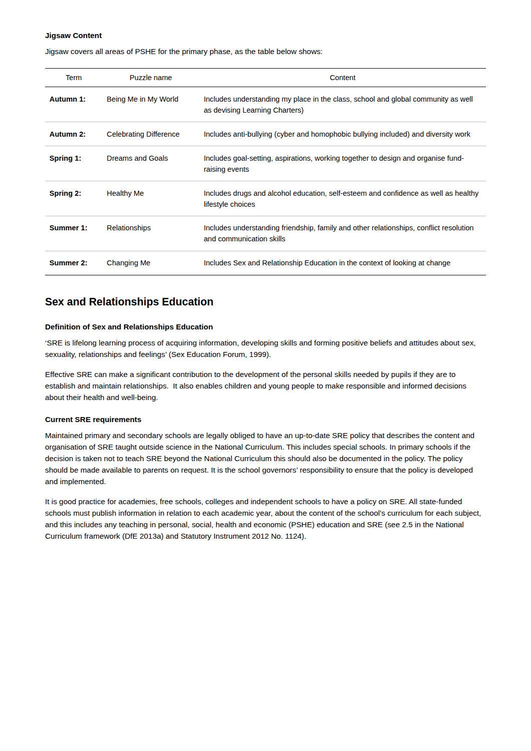Jigsaw Content
Jigsaw covers all areas of PSHE for the primary phase, as the table below shows:
| Term | Puzzle name | Content |
| --- | --- | --- |
| Autumn 1: | Being Me in My World | Includes understanding my place in the class, school and global community as well as devising Learning Charters) |
| Autumn 2: | Celebrating Difference | Includes anti-bullying (cyber and homophobic bullying included) and diversity work |
| Spring 1: | Dreams and Goals | Includes goal-setting, aspirations, working together to design and organise fund-raising events |
| Spring 2: | Healthy Me | Includes drugs and alcohol education, self-esteem and confidence as well as healthy lifestyle choices |
| Summer 1: | Relationships | Includes understanding friendship, family and other relationships, conflict resolution and communication skills |
| Summer 2: | Changing Me | Includes Sex and Relationship Education in the context of looking at change |
Sex and Relationships Education
Definition of Sex and Relationships Education
‘SRE is lifelong learning process of acquiring information, developing skills and forming positive beliefs and attitudes about sex, sexuality, relationships and feelings’ (Sex Education Forum, 1999).
Effective SRE can make a significant contribution to the development of the personal skills needed by pupils if they are to establish and maintain relationships. It also enables children and young people to make responsible and informed decisions about their health and well-being.
Current SRE requirements
Maintained primary and secondary schools are legally obliged to have an up-to-date SRE policy that describes the content and organisation of SRE taught outside science in the National Curriculum. This includes special schools. In primary schools if the decision is taken not to teach SRE beyond the National Curriculum this should also be documented in the policy. The policy should be made available to parents on request. It is the school governors’ responsibility to ensure that the policy is developed and implemented.
It is good practice for academies, free schools, colleges and independent schools to have a policy on SRE. All state-funded schools must publish information in relation to each academic year, about the content of the school’s curriculum for each subject, and this includes any teaching in personal, social, health and economic (PSHE) education and SRE (see 2.5 in the National Curriculum framework (DfE 2013a) and Statutory Instrument 2012 No. 1124).